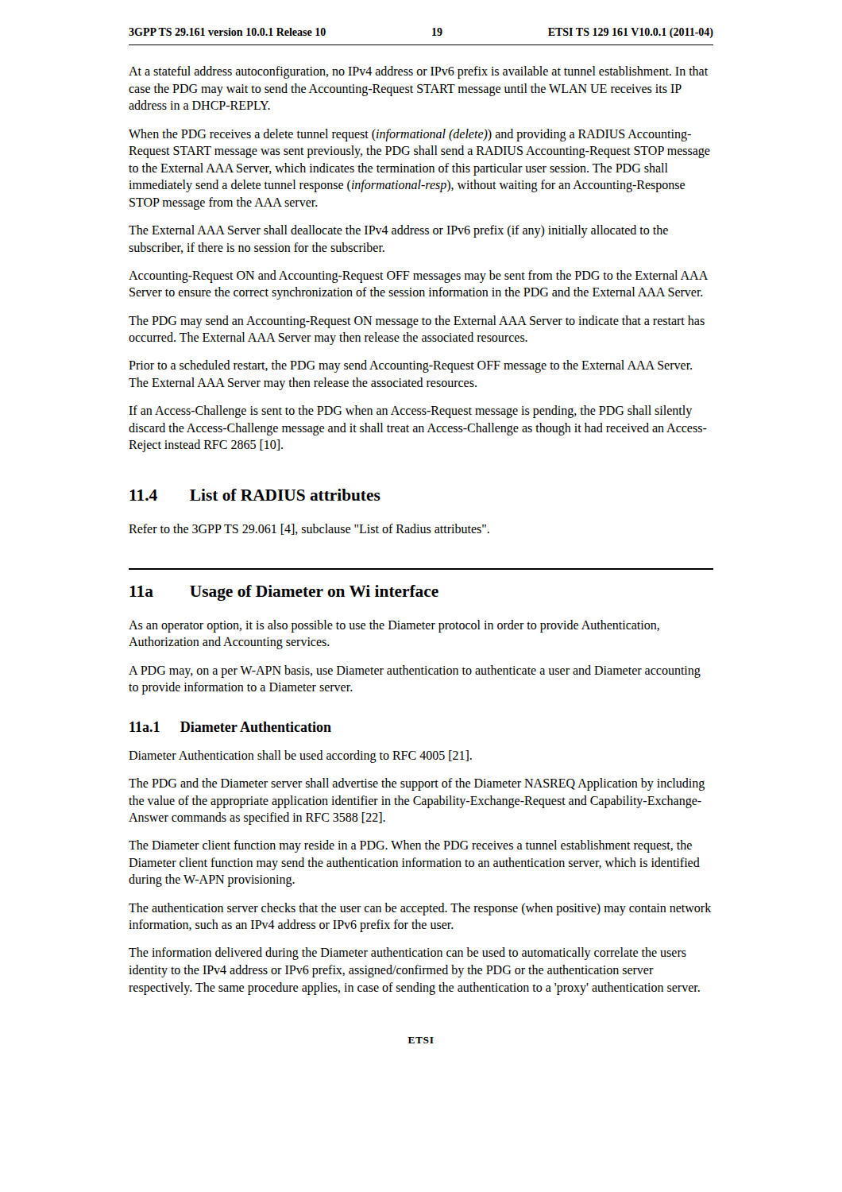3GPP TS 29.161 version 10.0.1 Release 10 19 ETSI TS 129 161 V10.0.1 (2011-04)
At a stateful address autoconfiguration, no IPv4 address or IPv6 prefix is available at tunnel establishment. In that case the PDG may wait to send the Accounting-Request START message until the WLAN UE receives its IP address in a DHCP-REPLY.
When the PDG receives a delete tunnel request (informational (delete)) and providing a RADIUS Accounting-Request START message was sent previously, the PDG shall send a RADIUS Accounting-Request STOP message to the External AAA Server, which indicates the termination of this particular user session. The PDG shall immediately send a delete tunnel response (informational-resp), without waiting for an Accounting-Response STOP message from the AAA server.
The External AAA Server shall deallocate the IPv4 address or IPv6 prefix (if any) initially allocated to the subscriber, if there is no session for the subscriber.
Accounting-Request ON and Accounting-Request OFF messages may be sent from the PDG to the External AAA Server to ensure the correct synchronization of the session information in the PDG and the External AAA Server.
The PDG may send an Accounting-Request ON message to the External AAA Server to indicate that a restart has occurred. The External AAA Server may then release the associated resources.
Prior to a scheduled restart, the PDG may send Accounting-Request OFF message to the External AAA Server. The External AAA Server may then release the associated resources.
If an Access-Challenge is sent to the PDG when an Access-Request message is pending, the PDG shall silently discard the Access-Challenge message and it shall treat an Access-Challenge as though it had received an Access-Reject instead RFC 2865 [10].
11.4 List of RADIUS attributes
Refer to the 3GPP TS 29.061 [4], subclause "List of Radius attributes".
11a Usage of Diameter on Wi interface
As an operator option, it is also possible to use the Diameter protocol in order to provide Authentication, Authorization and Accounting services.
A PDG may, on a per W-APN basis, use Diameter authentication to authenticate a user and Diameter accounting to provide information to a Diameter server.
11a.1 Diameter Authentication
Diameter Authentication shall be used according to RFC 4005 [21].
The PDG and the Diameter server shall advertise the support of the Diameter NASREQ Application by including the value of the appropriate application identifier in the Capability-Exchange-Request and Capability-Exchange-Answer commands as specified in RFC 3588 [22].
The Diameter client function may reside in a PDG. When the PDG receives a tunnel establishment request, the Diameter client function may send the authentication information to an authentication server, which is identified during the W-APN provisioning.
The authentication server checks that the user can be accepted. The response (when positive) may contain network information, such as an IPv4 address or IPv6 prefix for the user.
The information delivered during the Diameter authentication can be used to automatically correlate the users identity to the IPv4 address or IPv6 prefix, assigned/confirmed by the PDG or the authentication server respectively. The same procedure applies, in case of sending the authentication to a 'proxy' authentication server.
ETSI